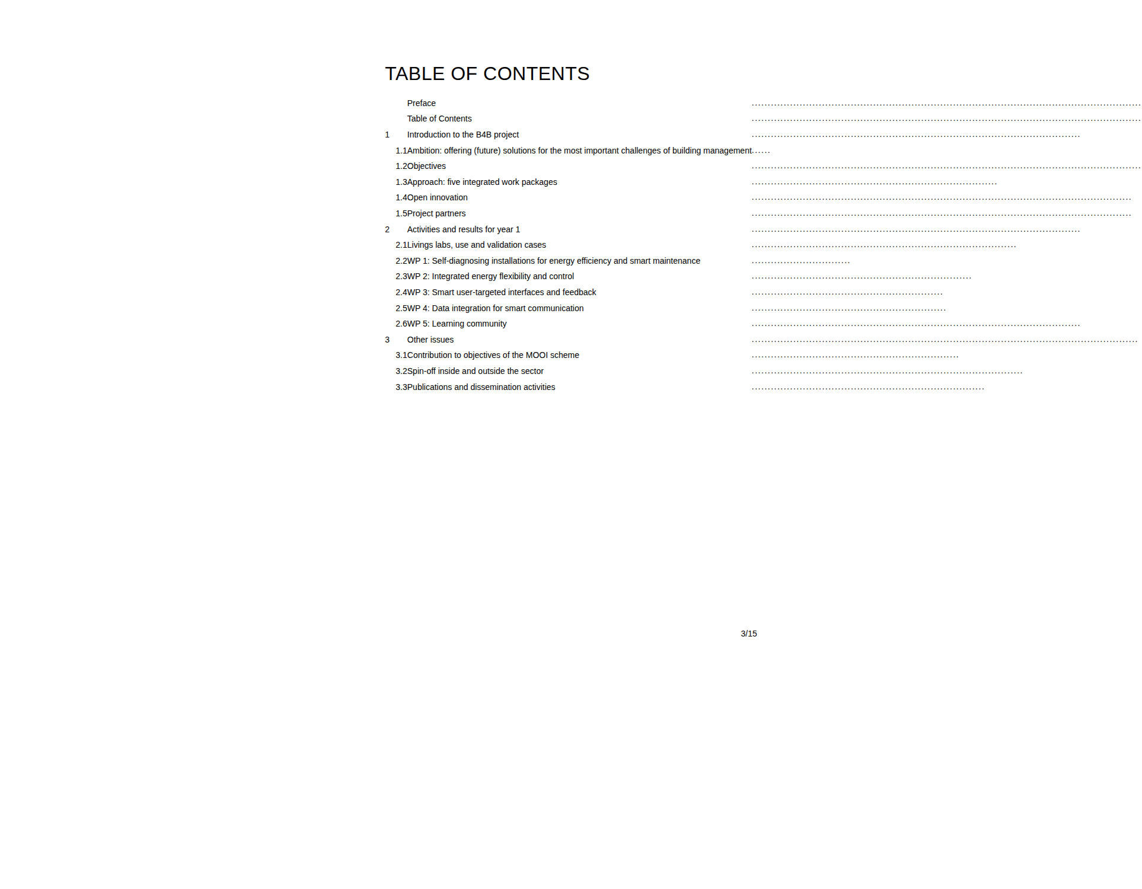TABLE OF CONTENTS
| | Preface | .................................................................................................................................................. | 2 |
| | Table of Contents | .................................................................................................................................. | 3 |
| 1 | Introduction to the B4B project | ....................................................................................................... | 4 |
| 1.1 | Ambition: offering (future) solutions for the most important challenges of building management | ...... | 4 |
| 1.2 | Objectives | ................................................................................................................................. | 4 |
| 1.3 | Approach: five integrated work packages | ............................................................................. | 4 |
| 1.4 | Open innovation | ....................................................................................................................... | 6 |
| 1.5 | Project partners | ....................................................................................................................... | 6 |
| 2 | Activities and results for year 1 | ....................................................................................................... | 7 |
| 2.1 | Livings labs, use and validation cases | ................................................................................... | 7 |
| 2.2 | WP 1: Self-diagnosing installations for energy efficiency and smart maintenance | ............................... | 7 |
| 2.3 | WP 2: Integrated energy flexibility and control | ..................................................................... | 8 |
| 2.4 | WP 3: Smart user-targeted interfaces and feedback | ............................................................ | 9 |
| 2.5 | WP 4: Data integration for smart communication | ............................................................. | 10 |
| 2.6 | WP 5: Learning community | ....................................................................................................... | 11 |
| 3 | Other issues | ......................................................................................................................... | 12 |
| 3.1 | Contribution to objectives of the MOOI scheme | ................................................................. | 12 |
| 3.2 | Spin-off inside and outside the sector | ..................................................................................... | 12 |
| 3.3 | Publications and dissemination activities | ......................................................................... | 13 |
3/15